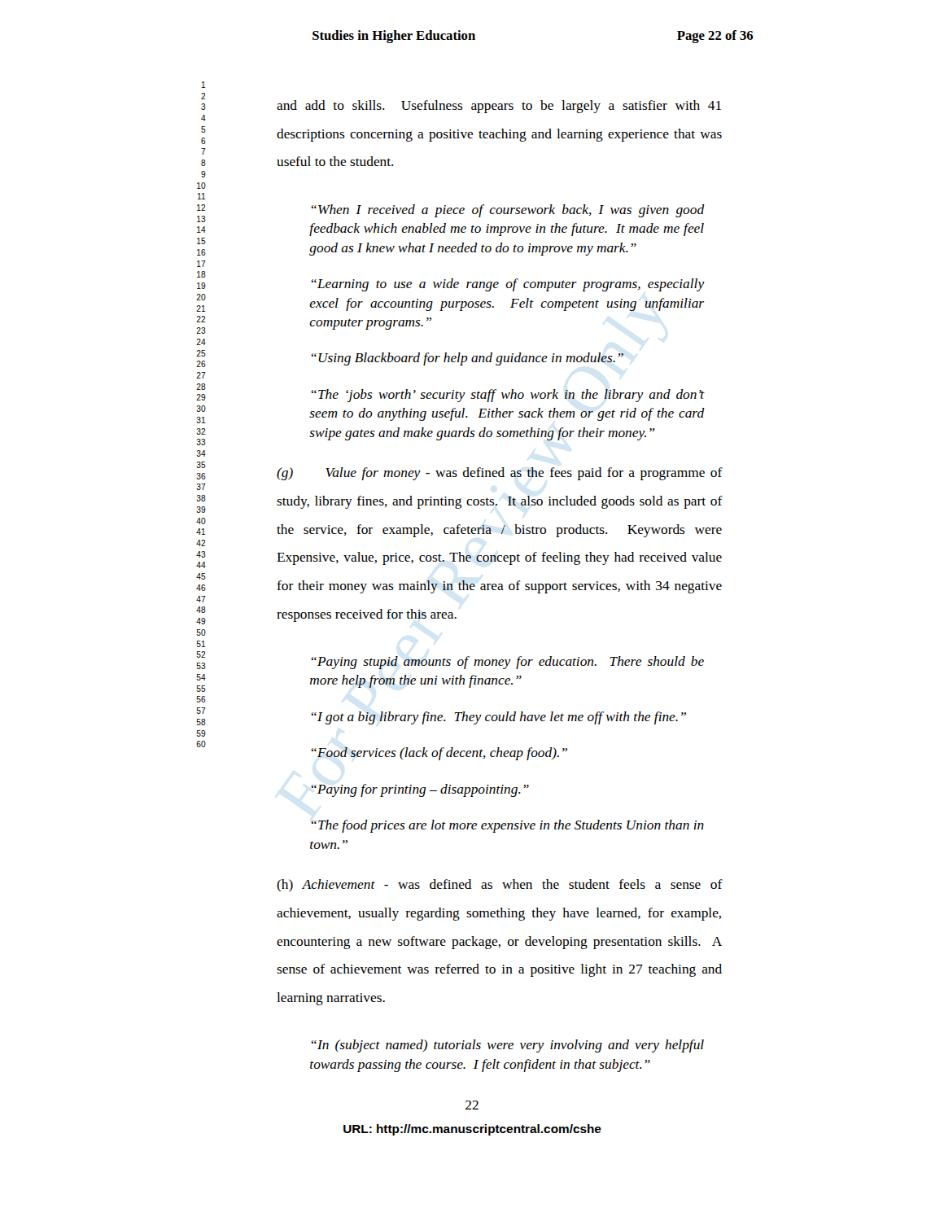Studies in Higher Education Page 22 of 36
12345678910 11121314151617181920 21222324252627282930 31323334353637383940 41424344454647484950 51525354555657585960
For Peer Review Only
and add to skills. Usefulness appears to be largely a satisfier with 41 descriptions concerning a positive teaching and learning experience that was useful to the student.
“When I received a piece of coursework back, I was given good feedback which enabled me to improve in the future. It made me feel good as I knew what I needed to do to improve my mark.”
“Learning to use a wide range of computer programs, especially excel for accounting purposes. Felt competent using unfamiliar computer programs.”
“Using Blackboard for help and guidance in modules.”
“The ‘jobs worth’ security staff who work in the library and don’t seem to do anything useful. Either sack them or get rid of the card swipe gates and make guards do something for their money.”
(g) Value for money - was defined as the fees paid for a programme of study, library fines, and printing costs. It also included goods sold as part of the service, for example, cafeteria / bistro products. Keywords were Expensive, value, price, cost. The concept of feeling they had received value for their money was mainly in the area of support services, with 34 negative responses received for this area.
“Paying stupid amounts of money for education. There should be more help from the uni with finance.”
“I got a big library fine. They could have let me off with the fine.”
“Food services (lack of decent, cheap food).”
“Paying for printing – disappointing.”
“The food prices are lot more expensive in the Students Union than in town.”
(h) Achievement - was defined as when the student feels a sense of achievement, usually regarding something they have learned, for example, encountering a new software package, or developing presentation skills. A sense of achievement was referred to in a positive light in 27 teaching and learning narratives.
“In (subject named) tutorials were very involving and very helpful towards passing the course. I felt confident in that subject.”
22
URL: http://mc.manuscriptcentral.com/cshe